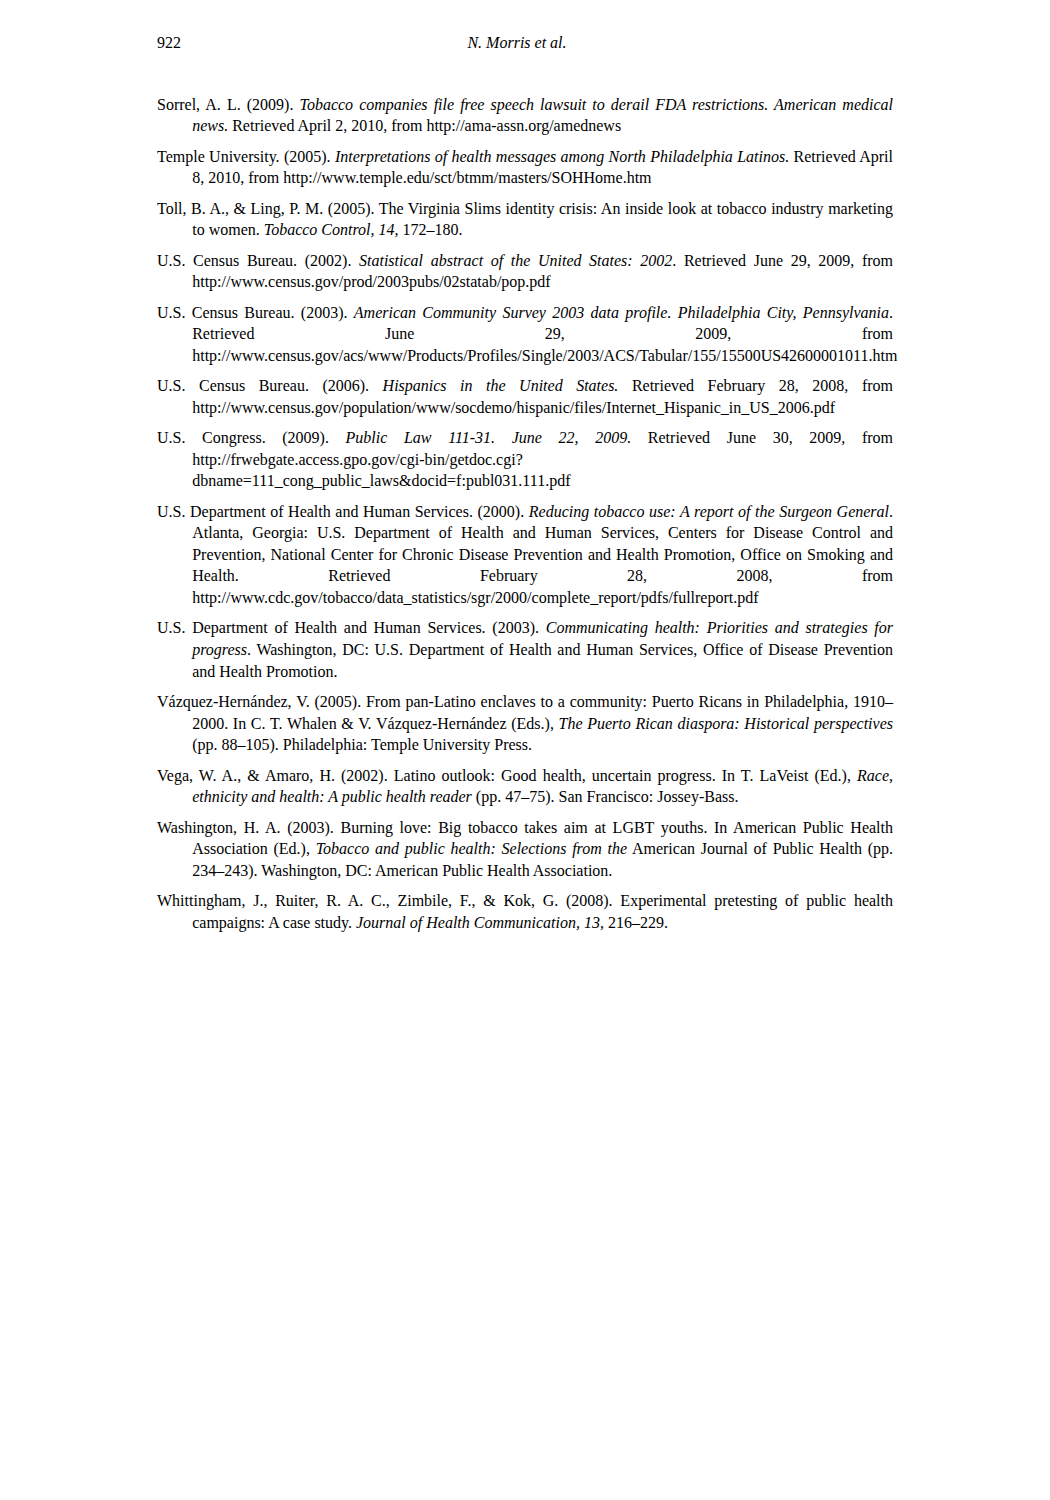922 N. Morris et al.
Sorrel, A. L. (2009). Tobacco companies file free speech lawsuit to derail FDA restrictions. American medical news. Retrieved April 2, 2010, from http://ama-assn.org/amednews
Temple University. (2005). Interpretations of health messages among North Philadelphia Latinos. Retrieved April 8, 2010, from http://www.temple.edu/sct/btmm/masters/SOHHome.htm
Toll, B. A., & Ling, P. M. (2005). The Virginia Slims identity crisis: An inside look at tobacco industry marketing to women. Tobacco Control, 14, 172–180.
U.S. Census Bureau. (2002). Statistical abstract of the United States: 2002. Retrieved June 29, 2009, from http://www.census.gov/prod/2003pubs/02statab/pop.pdf
U.S. Census Bureau. (2003). American Community Survey 2003 data profile. Philadelphia City, Pennsylvania. Retrieved June 29, 2009, from http://www.census.gov/acs/www/Products/Profiles/Single/2003/ACS/Tabular/155/15500US42600001011.htm
U.S. Census Bureau. (2006). Hispanics in the United States. Retrieved February 28, 2008, from http://www.census.gov/population/www/socdemo/hispanic/files/Internet_Hispanic_in_US_2006.pdf
U.S. Congress. (2009). Public Law 111-31. June 22, 2009. Retrieved June 30, 2009, from http://frwebgate.access.gpo.gov/cgi-bin/getdoc.cgi?dbname=111_cong_public_laws&docid=f:publ031.111.pdf
U.S. Department of Health and Human Services. (2000). Reducing tobacco use: A report of the Surgeon General. Atlanta, Georgia: U.S. Department of Health and Human Services, Centers for Disease Control and Prevention, National Center for Chronic Disease Prevention and Health Promotion, Office on Smoking and Health. Retrieved February 28, 2008, from http://www.cdc.gov/tobacco/data_statistics/sgr/2000/complete_report/pdfs/fullreport.pdf
U.S. Department of Health and Human Services. (2003). Communicating health: Priorities and strategies for progress. Washington, DC: U.S. Department of Health and Human Services, Office of Disease Prevention and Health Promotion.
Vázquez-Hernández, V. (2005). From pan-Latino enclaves to a community: Puerto Ricans in Philadelphia, 1910–2000. In C. T. Whalen & V. Vázquez-Hernández (Eds.), The Puerto Rican diaspora: Historical perspectives (pp. 88–105). Philadelphia: Temple University Press.
Vega, W. A., & Amaro, H. (2002). Latino outlook: Good health, uncertain progress. In T. LaVeist (Ed.), Race, ethnicity and health: A public health reader (pp. 47–75). San Francisco: Jossey-Bass.
Washington, H. A. (2003). Burning love: Big tobacco takes aim at LGBT youths. In American Public Health Association (Ed.), Tobacco and public health: Selections from the American Journal of Public Health (pp. 234–243). Washington, DC: American Public Health Association.
Whittingham, J., Ruiter, R. A. C., Zimbile, F., & Kok, G. (2008). Experimental pretesting of public health campaigns: A case study. Journal of Health Communication, 13, 216–229.